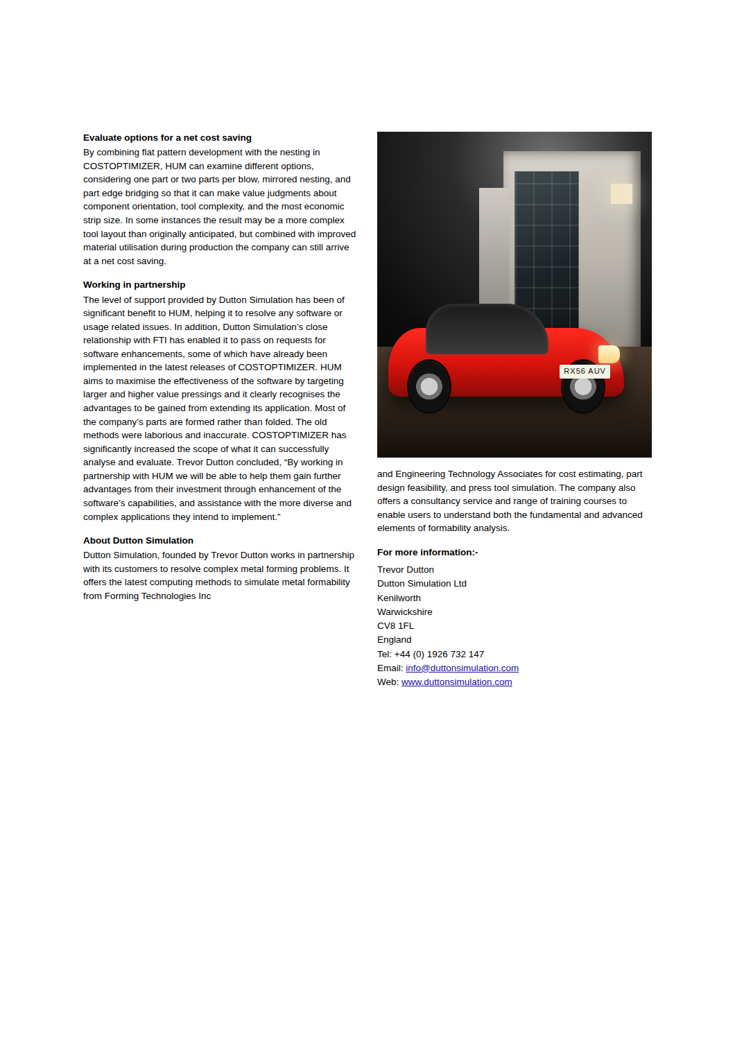Evaluate options for a net cost saving
By combining flat pattern development with the nesting in COSTOPTIMIZER, HUM can examine different options, considering one part or two parts per blow, mirrored nesting, and part edge bridging so that it can make value judgments about component orientation, tool complexity, and the most economic strip size. In some instances the result may be a more complex tool layout than originally anticipated, but combined with improved material utilisation during production the company can still arrive at a net cost saving.
Working in partnership
The level of support provided by Dutton Simulation has been of significant benefit to HUM, helping it to resolve any software or usage related issues. In addition, Dutton Simulation’s close relationship with FTI has enabled it to pass on requests for software enhancements, some of which have already been implemented in the latest releases of COSTOPTIMIZER. HUM aims to maximise the effectiveness of the software by targeting larger and higher value pressings and it clearly recognises the advantages to be gained from extending its application. Most of the company’s parts are formed rather than folded. The old methods were laborious and inaccurate. COSTOPTIMIZER has significantly increased the scope of what it can successfully analyse and evaluate. Trevor Dutton concluded, “By working in partnership with HUM we will be able to help them gain further advantages from their investment through enhancement of the software’s capabilities, and assistance with the more diverse and complex applications they intend to implement.”
About Dutton Simulation
Dutton Simulation, founded by Trevor Dutton works in partnership with its customers to resolve complex metal forming problems. It offers the latest computing methods to simulate metal formability from Forming Technologies Inc
RX56 AUV
and Engineering Technology Associates for cost estimating, part design feasibility, and press tool simulation. The company also offers a consultancy service and range of training courses to enable users to understand both the fundamental and advanced elements of formability analysis.
For more information:-
Trevor Dutton
Dutton Simulation Ltd
Kenilworth
Warwickshire
CV8 1FL
England
Tel: +44 (0) 1926 732 147
Email: info@duttonsimulation.com
Web: www.duttonsimulation.com